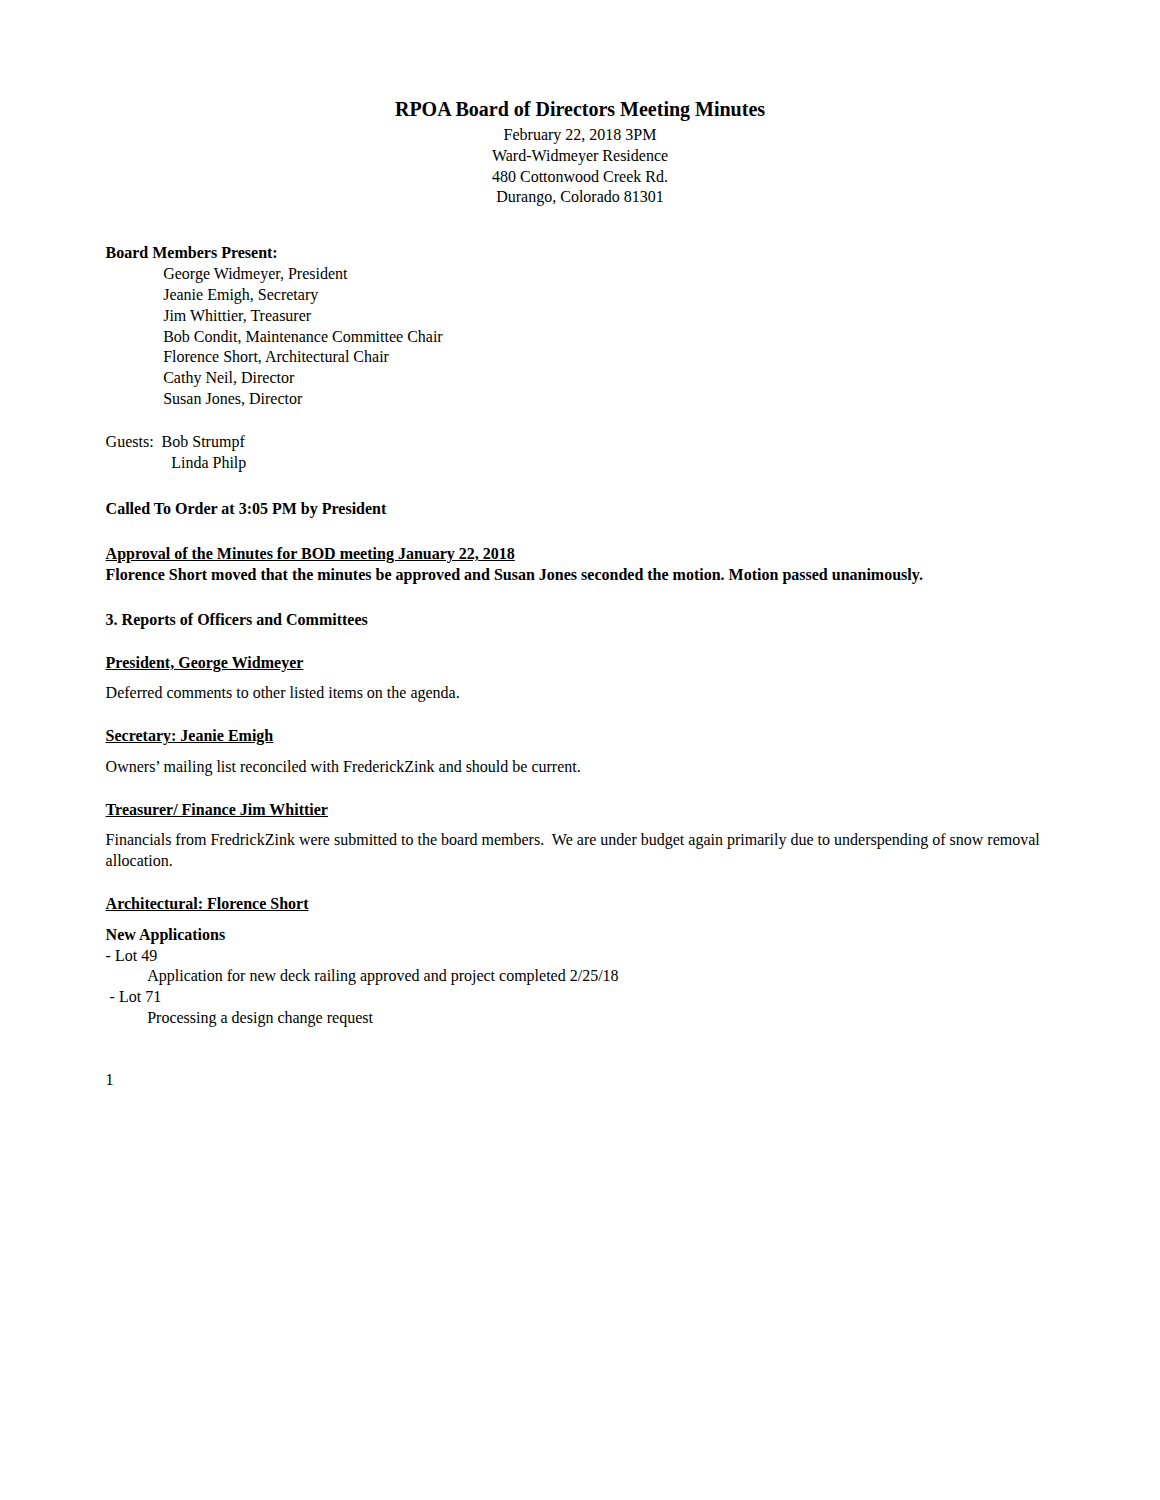RPOA Board of Directors Meeting Minutes
February 22, 2018 3PM
Ward-Widmeyer Residence
480 Cottonwood Creek Rd.
Durango, Colorado 81301
Board Members Present:
George Widmeyer, President
Jeanie Emigh, Secretary
Jim Whittier, Treasurer
Bob Condit, Maintenance Committee Chair
Florence Short, Architectural Chair
Cathy Neil, Director
Susan Jones, Director
Guests: Bob Strumpf
Linda Philp
Called To Order at 3:05 PM by President
Approval of the Minutes for BOD meeting January 22, 2018
Florence Short moved that the minutes be approved and Susan Jones seconded the motion. Motion passed unanimously.
3. Reports of Officers and Committees
President, George Widmeyer
Deferred comments to other listed items on the agenda.
Secretary: Jeanie Emigh
Owners’ mailing list reconciled with FrederickZink and should be current.
Treasurer/ Finance Jim Whittier
Financials from FredrickZink were submitted to the board members. We are under budget again primarily due to underspending of snow removal allocation.
Architectural: Florence Short
New Applications
- Lot 49
Application for new deck railing approved and project completed 2/25/18
- Lot 71
Processing a design change request
1